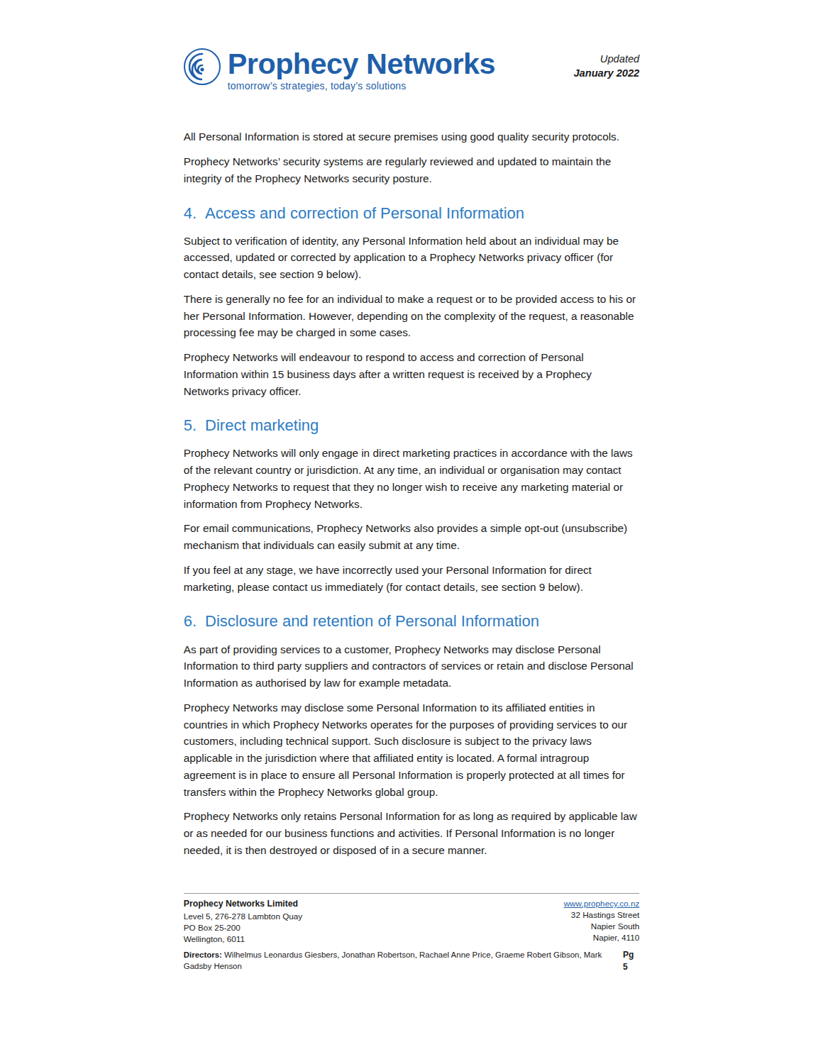Prophecy Networks tomorrow’s strategies, today’s solutions
Updated
January 2022
All Personal Information is stored at secure premises using good quality security protocols.
Prophecy Networks’ security systems are regularly reviewed and updated to maintain the integrity of the Prophecy Networks security posture.
4. Access and correction of Personal Information
Subject to verification of identity, any Personal Information held about an individual may be accessed, updated or corrected by application to a Prophecy Networks privacy officer (for contact details, see section 9 below).
There is generally no fee for an individual to make a request or to be provided access to his or her Personal Information. However, depending on the complexity of the request, a reasonable processing fee may be charged in some cases.
Prophecy Networks will endeavour to respond to access and correction of Personal Information within 15 business days after a written request is received by a Prophecy Networks privacy officer.
5. Direct marketing
Prophecy Networks will only engage in direct marketing practices in accordance with the laws of the relevant country or jurisdiction. At any time, an individual or organisation may contact Prophecy Networks to request that they no longer wish to receive any marketing material or information from Prophecy Networks.
For email communications, Prophecy Networks also provides a simple opt-out (unsubscribe) mechanism that individuals can easily submit at any time.
If you feel at any stage, we have incorrectly used your Personal Information for direct marketing, please contact us immediately (for contact details, see section 9 below).
6. Disclosure and retention of Personal Information
As part of providing services to a customer, Prophecy Networks may disclose Personal Information to third party suppliers and contractors of services or retain and disclose Personal Information as authorised by law for example metadata.
Prophecy Networks may disclose some Personal Information to its affiliated entities in countries in which Prophecy Networks operates for the purposes of providing services to our customers, including technical support. Such disclosure is subject to the privacy laws applicable in the jurisdiction where that affiliated entity is located. A formal intragroup agreement is in place to ensure all Personal Information is properly protected at all times for transfers within the Prophecy Networks global group.
Prophecy Networks only retains Personal Information for as long as required by applicable law or as needed for our business functions and activities. If Personal Information is no longer needed, it is then destroyed or disposed of in a secure manner.
Prophecy Networks Limited
Level 5, 276-278 Lambton Quay
PO Box 25-200
Wellington, 6011
www.prophecy.co.nz
32 Hastings Street
Napier South
Napier, 4110
Directors: Wilhelmus Leonardus Giesbers, Jonathan Robertson, Rachael Anne Price, Graeme Robert Gibson, Mark Gadsby Henson
Pg 5